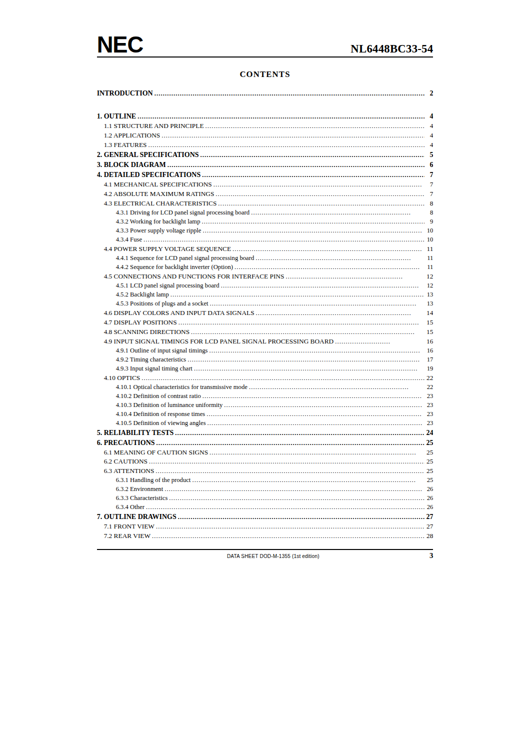NEC
NL6448BC33-54
CONTENTS
INTRODUCTION .................................................................................................................................................. 2
1. OUTLINE ................................................................................................................................................................. 4
1.1 STRUCTURE AND PRINCIPLE ....................................................................................................... 4
1.2 APPLICATIONS ................................................................................................................................. 4
1.3 FEATURES ......................................................................................................................................... 4
2. GENERAL SPECIFICATIONS ......................................................................................................................... 5
3. BLOCK DIAGRAM ................................................................................................................................. 6
4. DETAILED SPECIFICATIONS ......................................................................................................................... 7
4.1 MECHANICAL SPECIFICATIONS .................................................................................................. 7
4.2 ABSOLUTE MAXIMUM RATINGS .................................................................................................. 7
4.3 ELECTRICAL CHARACTERISTICS .................................................................................................. 8
4.3.1 Driving for LCD panel signal processing board ........................................................................... 8
4.3.2 Working for backlight lamp ......................................................................................................... 9
4.3.3 Power supply voltage ripple ....................................................................................................... 10
4.3.4 Fuse ................................................................................................................................................. 10
4.4 POWER SUPPLY VOLTAGE SEQUENCE ......................................................................................... 11
4.4.1 Sequence for LCD panel signal processing board ......................................................................... 11
4.4.2 Sequence for backlight inverter (Option) ....................................................................................... 11
4.5 CONNECTIONS AND FUNCTIONS FOR INTERFACE PINS ....................................................... 12
4.5.1 LCD panel signal processing board ............................................................................................. 12
4.5.2 Backlight lamp ................................................................................................................................. 13
4.5.3 Positions of plugs and a socket ................................................................................................. 13
4.6 DISPLAY COLORS AND INPUT DATA SIGNALS ......................................................................... 14
4.7 DISPLAY POSITIONS ................................................................................................................. 15
4.8 SCANNING DIRECTIONS ......................................................................................................... 15
4.9 INPUT SIGNAL TIMINGS FOR LCD PANEL SIGNAL PROCESSING BOARD .......................... 16
4.9.1 Outline of input signal timings ................................................................................................... 16
4.9.2 Timing characteristics ............................................................................................................. 17
4.9.3 Input signal timing chart ......................................................................................................... 19
4.10 OPTICS ......................................................................................................................................... 22
4.10.1 Optical characteristics for transmissive mode ........................................................................... 22
4.10.2 Definition of contrast ratio ....................................................................................................... 23
4.10.3 Definition of luminance uniformity ............................................................................................. 23
4.10.4 Definition of response times ..................................................................................................... 23
4.10.5 Definition of viewing angles ..................................................................................................... 23
5. RELIABILITY TESTS ......................................................................................................................... 24
6. PRECAUTIONS ................................................................................................................................. 25
6.1 MEANING OF CAUTION SIGNS ................................................................................................. 25
6.2 CAUTIONS ......................................................................................................................................... 25
6.3 ATTENTIONS ................................................................................................................................. 25
6.3.1 Handling of the product ......................................................................................................... 25
6.3.2 Environment ......................................................................................................................... 26
6.3.3 Characteristics ......................................................................................................................... 26
6.3.4 Other ................................................................................................................................................. 26
7. OUTLINE DRAWINGS ......................................................................................................................... 27
7.1 FRONT VIEW ................................................................................................................................. 27
7.2 REAR VIEW ......................................................................................................................................... 28
DATA SHEET DOD-M-1355 (1st edition)
3